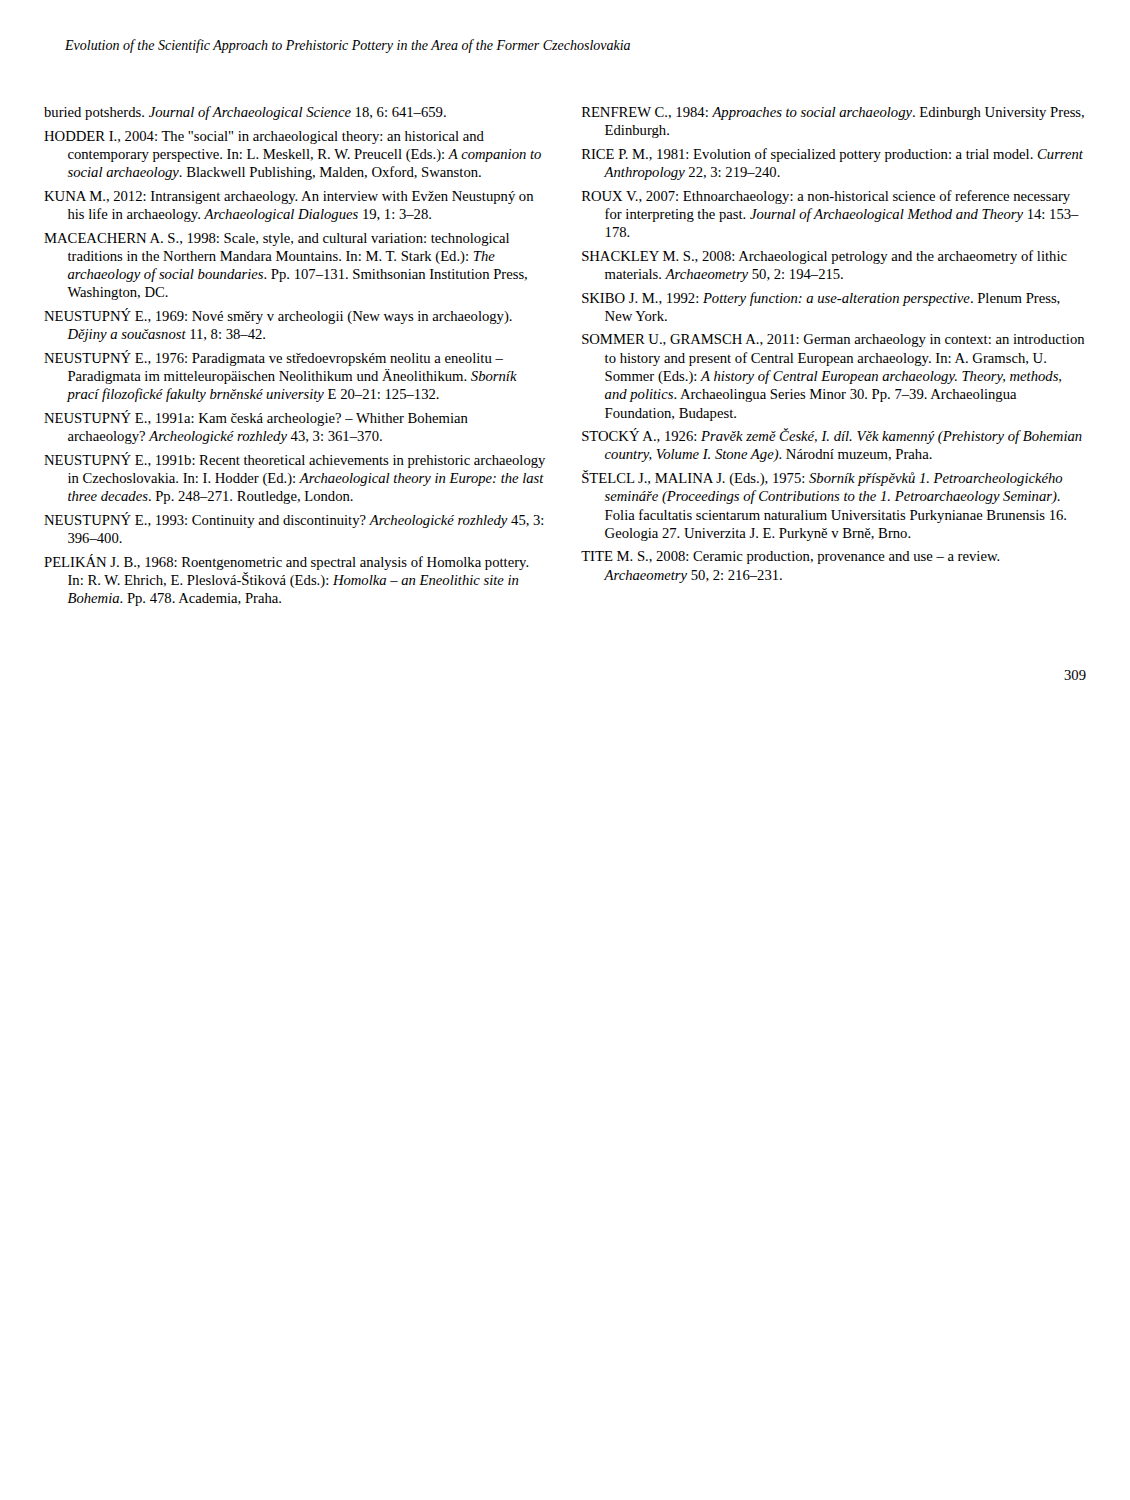Evolution of the Scientific Approach to Prehistoric Pottery in the Area of the Former Czechoslovakia
buried potsherds. Journal of Archaeological Science 18, 6: 641–659.
HODDER I., 2004: The "social" in archaeological theory: an historical and contemporary perspective. In: L. Meskell, R. W. Preucell (Eds.): A companion to social archaeology. Blackwell Publishing, Malden, Oxford, Swanston.
KUNA M., 2012: Intransigent archaeology. An interview with Evžen Neustupný on his life in archaeology. Archaeological Dialogues 19, 1: 3–28.
MACEACHERN A. S., 1998: Scale, style, and cultural variation: technological traditions in the Northern Mandara Mountains. In: M. T. Stark (Ed.): The archaeology of social boundaries. Pp. 107–131. Smithsonian Institution Press, Washington, DC.
NEUSTUPNÝ E., 1969: Nové směry v archeologii (New ways in archaeology). Dějiny a současnost 11, 8: 38–42.
NEUSTUPNÝ E., 1976: Paradigmata ve středoevropském neolitu a eneolitu – Paradigmata im mitteleuropäischen Neolithikum und Äneolithikum. Sborník prací filozofické fakulty brněnské university E 20–21: 125–132.
NEUSTUPNÝ E., 1991a: Kam česká archeologie? – Whither Bohemian archaeology? Archeologické rozhledy 43, 3: 361–370.
NEUSTUPNÝ E., 1991b: Recent theoretical achievements in prehistoric archaeology in Czechoslovakia. In: I. Hodder (Ed.): Archaeological theory in Europe: the last three decades. Pp. 248–271. Routledge, London.
NEUSTUPNÝ E., 1993: Continuity and discontinuity? Archeologické rozhledy 45, 3: 396–400.
PELIKÁN J. B., 1968: Roentgenometric and spectral analysis of Homolka pottery. In: R. W. Ehrich, E. Pleslová-Štiková (Eds.): Homolka – an Eneolithic site in Bohemia. Pp. 478. Academia, Praha.
RENFREW C., 1984: Approaches to social archaeology. Edinburgh University Press, Edinburgh.
RICE P. M., 1981: Evolution of specialized pottery production: a trial model. Current Anthropology 22, 3: 219–240.
ROUX V., 2007: Ethnoarchaeology: a non-historical science of reference necessary for interpreting the past. Journal of Archaeological Method and Theory 14: 153–178.
SHACKLEY M. S., 2008: Archaeological petrology and the archaeometry of lithic materials. Archaeometry 50, 2: 194–215.
SKIBO J. M., 1992: Pottery function: a use-alteration perspective. Plenum Press, New York.
SOMMER U., GRAMSCH A., 2011: German archaeology in context: an introduction to history and present of Central European archaeology. In: A. Gramsch, U. Sommer (Eds.): A history of Central European archaeology. Theory, methods, and politics. Archaeolingua Series Minor 30. Pp. 7–39. Archaeolingua Foundation, Budapest.
STOCKÝ A., 1926: Pravěk země České, I. díl. Věk kamenný (Prehistory of Bohemian country, Volume I. Stone Age). Národní muzeum, Praha.
ŠTELCL J., MALINA J. (Eds.), 1975: Sborník příspěvků 1. Petroarcheologického semináře (Proceedings of Contributions to the 1. Petroarchaeology Seminar). Folia facultatis scientarum naturalium Universitatis Purkynianae Brunensis 16. Geologia 27. Univerzita J. E. Purkyně v Brně, Brno.
TITE M. S., 2008: Ceramic production, provenance and use – a review. Archaeometry 50, 2: 216–231.
309